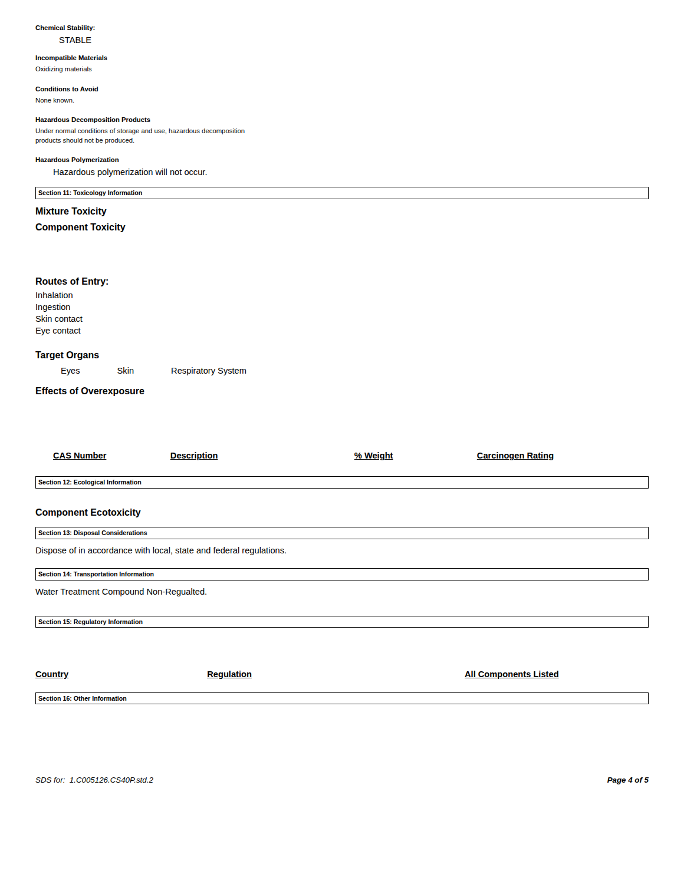Chemical Stability:
STABLE
Incompatible Materials
Oxidizing materials
Conditions to Avoid
None known.
Hazardous Decomposition Products
Under normal conditions of storage and use, hazardous decomposition
products should not be produced.
Hazardous Polymerization
Hazardous polymerization will not occur.
Section 11: Toxicology Information
Mixture Toxicity
Component Toxicity
Routes of Entry:
Inhalation
Ingestion
Skin contact
Eye contact
Target Organs
| Eyes | Skin | Respiratory System |
Effects of Overexposure
| CAS Number | Description | % Weight | Carcinogen Rating |
Section 12: Ecological Information
Component Ecotoxicity
Section 13: Disposal Considerations
Dispose of in accordance with local, state and federal regulations.
Section 14: Transportation Information
Water Treatment Compound Non-Regualted.
Section 15: Regulatory Information
| Country | Regulation | All Components Listed |
Section 16: Other Information
SDS for: 1.C005126.CS40P.std.2 Page 4 of 5